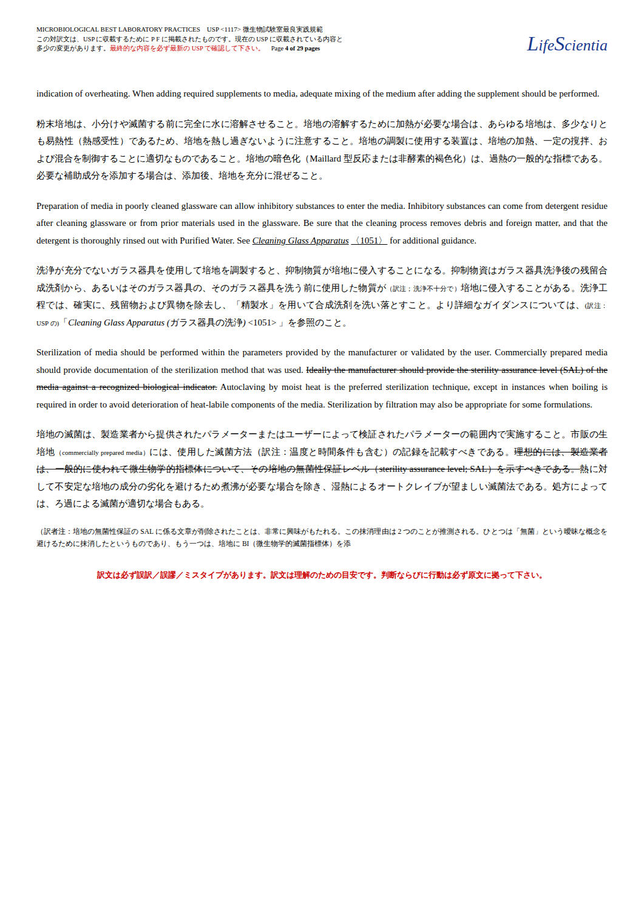MICROBIOLOGICAL BEST LABORATORY PRACTICES USP <1117> 微生物試験室最良実践規範
この対訳文は、USP に収載するために P F に掲載されたものです。現在の USP に収載されている内容と
多少の変更があります。最終的な内容を必ず最新の USP で確認して下さい。 Page 4 of 29 pages
LifeScientia
indication of overheating. When adding required supplements to media, adequate mixing of the medium after adding the supplement should be performed.
粉末培地は、小分けや滅菌する前に完全に水に溶解させること。培地の溶解するために加熱が必要な場合は、あらゆる培地は、多少なりとも易熱性（熱感受性）であるため、培地を熱し過ぎないように注意すること。培地の調製に使用する装置は、培地の加熱、一定の撹拌、および混合を制御することに適切なものであること。培地の暗色化（Maillard 型反応または非酵素的褐色化）は、過熱の一般的な指標である。必要な補助成分を添加する場合は、添加後、培地を充分に混ぜること。
Preparation of media in poorly cleaned glassware can allow inhibitory substances to enter the media. Inhibitory substances can come from detergent residue after cleaning glassware or from prior materials used in the glassware. Be sure that the cleaning process removes debris and foreign matter, and that the detergent is thoroughly rinsed out with Purified Water. See Cleaning Glass Apparatus 〈1051〉 for additional guidance.
洗浄が充分でないガラス器具を使用して培地を調製すると、抑制物質が培地に侵入することになる。抑制物資はガラス器具洗浄後の残留合成洗剤から、あるいはそのガラス器具の、そのガラス器具を洗う前に使用した物質が（訳注；洗浄不十分で）培地に侵入することがある。洗浄工程では、確実に、残留物および異物を除去し、「精製水」を用いて合成洗剤を洗い落とすこと。より詳細なガイダンスについては、(訳注：USP の)「Cleaning Glass Apparatus (ガラス器具の洗浄) <1051> 」を参照のこと。
Sterilization of media should be performed within the parameters provided by the manufacturer or validated by the user. Commercially prepared media should provide documentation of the sterilization method that was used. Ideally the manufacturer should provide the sterility assurance level (SAL) of the media against a recognized biological indicator. Autoclaving by moist heat is the preferred sterilization technique, except in instances when boiling is required in order to avoid deterioration of heat-labile components of the media. Sterilization by filtration may also be appropriate for some formulations.
培地の滅菌は、製造業者から提供されたパラメーターまたはユーザーによって検証されたパラメーターの範囲内で実施すること。市販の生培地（commercially prepared media）には、使用した滅菌方法（訳注：温度と時間条件も含む）の記録を記載すべきである。理想的には、製造業者は、一般的に使われて微生物学的指標体について、その培地の無菌性保証レベル（sterility assurance level; SAL）を示すべきである。熱に対して不安定な培地の成分の劣化を避けるため煮沸が必要な場合を除き、湿熱によるオートクレイブが望ましい滅菌法である。処方によっては、ろ過による滅菌が適切な場合もある。
（訳者注：培地の無菌性保証の SAL に係る文章が削除されたことは、非常に興味がもたれる。この抹消理由は 2 つのことが推測される。ひとつは「無菌」という曖昧な概念を避けるために抹消したというものであり、もう一つは、培地に BI（微生物学的滅菌指標体）を添
訳文は必ず誤訳／誤謬／ミスタイプがあります。訳文は理解のための目安です。判断ならびに行動は必ず原文に拠って下さい。